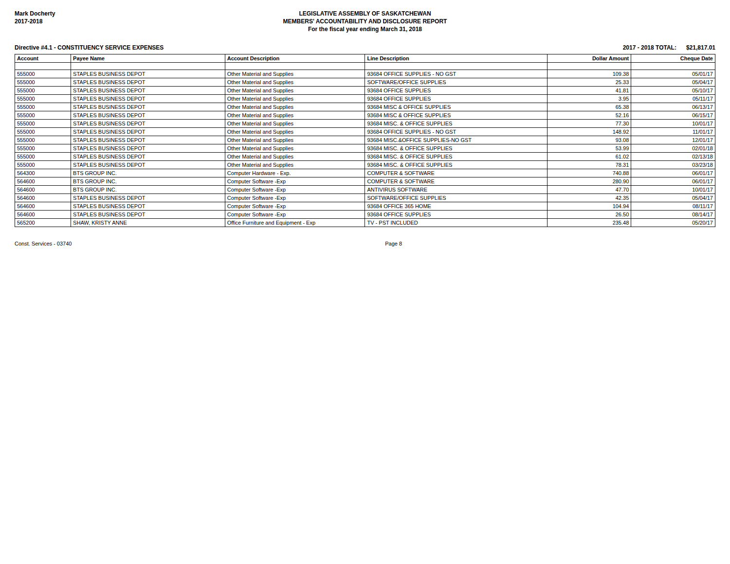Mark Docherty
2017-2018
LEGISLATIVE ASSEMBLY OF SASKATCHEWAN
MEMBERS' ACCOUNTABILITY AND DISCLOSURE REPORT
For the fiscal year ending March 31, 2018
Directive #4.1 - CONSTITUENCY SERVICE EXPENSES
2017 - 2018 TOTAL: $21,817.01
| Account | Payee Name | Account Description | Line Description | Dollar Amount | Cheque Date |
| --- | --- | --- | --- | --- | --- |
| 555000 | STAPLES BUSINESS DEPOT | Other Material and Supplies | 93684 OFFICE SUPPLIES - NO GST | 109.38 | 05/01/17 |
| 555000 | STAPLES BUSINESS DEPOT | Other Material and Supplies | SOFTWARE/OFFICE SUPPLIES | 25.33 | 05/04/17 |
| 555000 | STAPLES BUSINESS DEPOT | Other Material and Supplies | 93684 OFFICE SUPPLIES | 41.81 | 05/10/17 |
| 555000 | STAPLES BUSINESS DEPOT | Other Material and Supplies | 93684 OFFICE SUPPLIES | 3.95 | 05/11/17 |
| 555000 | STAPLES BUSINESS DEPOT | Other Material and Supplies | 93684 MISC & OFFICE SUPPLIES | 65.38 | 06/13/17 |
| 555000 | STAPLES BUSINESS DEPOT | Other Material and Supplies | 93684 MISC & OFFICE SUPPLIES | 52.16 | 06/15/17 |
| 555000 | STAPLES BUSINESS DEPOT | Other Material and Supplies | 93684 MISC. & OFFICE SUPPLIES | 77.30 | 10/01/17 |
| 555000 | STAPLES BUSINESS DEPOT | Other Material and Supplies | 93684 OFFICE SUPPLIES - NO GST | 148.92 | 11/01/17 |
| 555000 | STAPLES BUSINESS DEPOT | Other Material and Supplies | 93684 MISC.&OFFICE SUPPLIES-NO GST | 93.08 | 12/01/17 |
| 555000 | STAPLES BUSINESS DEPOT | Other Material and Supplies | 93684 MISC. & OFFICE SUPPLIES | 53.99 | 02/01/18 |
| 555000 | STAPLES BUSINESS DEPOT | Other Material and Supplies | 93684 MISC. & OFFICE SUPPLIES | 61.02 | 02/13/18 |
| 555000 | STAPLES BUSINESS DEPOT | Other Material and Supplies | 93684 MISC. & OFFICE SUPPLIES | 78.31 | 03/23/18 |
| 564300 | BTS GROUP INC. | Computer Hardware - Exp. | COMPUTER & SOFTWARE | 740.88 | 06/01/17 |
| 564600 | BTS GROUP INC. | Computer Software -Exp | COMPUTER & SOFTWARE | 280.90 | 06/01/17 |
| 564600 | BTS GROUP INC. | Computer Software -Exp | ANTIVIRUS SOFTWARE | 47.70 | 10/01/17 |
| 564600 | STAPLES BUSINESS DEPOT | Computer Software -Exp | SOFTWARE/OFFICE SUPPLIES | 42.35 | 05/04/17 |
| 564600 | STAPLES BUSINESS DEPOT | Computer Software -Exp | 93684 OFFICE 365 HOME | 104.94 | 08/11/17 |
| 564600 | STAPLES BUSINESS DEPOT | Computer Software -Exp | 93684 OFFICE SUPPLIES | 26.50 | 08/14/17 |
| 565200 | SHAW, KRISTY ANNE | Office Furniture and Equipment - Exp | TV - PST INCLUDED | 235.48 | 05/20/17 |
Const. Services - 03740
Page 8